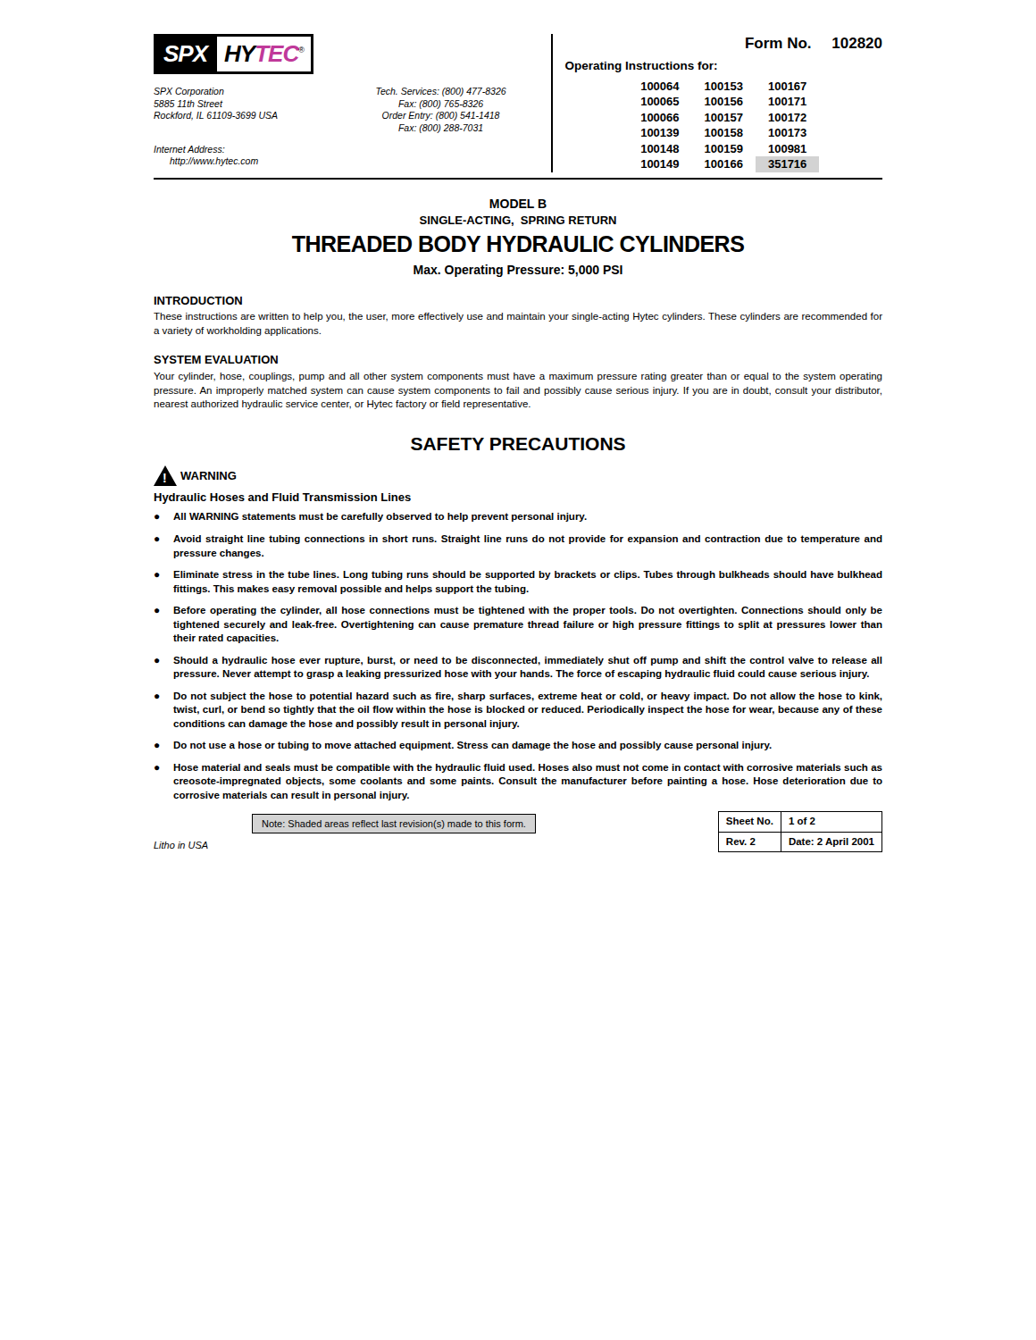| SPX | HY TEC ® |
SPX Corporation
5885 11th Street
Rockford, IL 61109-3699 USA
Tech. Services: (800) 477-8326
Fax: (800) 765-8326
Order Entry: (800) 541-1418
Fax: (800) 288-7031
Internet Address:
http://www.hytec.com
Form No. 102820
Operating Instructions for:
| 100064 | 100153 | 100167 |
| 100065 | 100156 | 100171 |
| 100066 | 100157 | 100172 |
| 100139 | 100158 | 100173 |
| 100148 | 100159 | 100981 |
| 100149 | 100166 | 351716 |
MODEL B
SINGLE-ACTING, SPRING RETURN
THREADED BODY HYDRAULIC CYLINDERS
Max. Operating Pressure: 5,000 PSI
INTRODUCTION
These instructions are written to help you, the user, more effectively use and maintain your single-acting Hytec cylinders. These cylinders are recommended for a variety of workholding applications.
SYSTEM EVALUATION
Your cylinder, hose, couplings, pump and all other system components must have a maximum pressure rating greater than or equal to the system operating pressure. An improperly matched system can cause system components to fail and possibly cause serious injury. If you are in doubt, consult your distributor, nearest authorized hydraulic service center, or Hytec factory or field representative.
SAFETY PRECAUTIONS
WARNING
Hydraulic Hoses and Fluid Transmission Lines
All WARNING statements must be carefully observed to help prevent personal injury.
Avoid straight line tubing connections in short runs. Straight line runs do not provide for expansion and contraction due to temperature and pressure changes.
Eliminate stress in the tube lines. Long tubing runs should be supported by brackets or clips. Tubes through bulkheads should have bulkhead fittings. This makes easy removal possible and helps support the tubing.
Before operating the cylinder, all hose connections must be tightened with the proper tools. Do not overtighten. Connections should only be tightened securely and leak-free. Overtightening can cause premature thread failure or high pressure fittings to split at pressures lower than their rated capacities.
Should a hydraulic hose ever rupture, burst, or need to be disconnected, immediately shut off pump and shift the control valve to release all pressure. Never attempt to grasp a leaking pressurized hose with your hands. The force of escaping hydraulic fluid could cause serious injury.
Do not subject the hose to potential hazard such as fire, sharp surfaces, extreme heat or cold, or heavy impact. Do not allow the hose to kink, twist, curl, or bend so tightly that the oil flow within the hose is blocked or reduced. Periodically inspect the hose for wear, because any of these conditions can damage the hose and possibly result in personal injury.
Do not use a hose or tubing to move attached equipment. Stress can damage the hose and possibly cause personal injury.
Hose material and seals must be compatible with the hydraulic fluid used. Hoses also must not come in contact with corrosive materials such as creosote-impregnated objects, some coolants and some paints. Consult the manufacturer before painting a hose. Hose deterioration due to corrosive materials can result in personal injury.
Note: Shaded areas reflect last revision(s) made to this form.
Litho in USA
| Sheet No. | 1 of 2 |
| Rev. 2 | Date: 2 April 2001 |